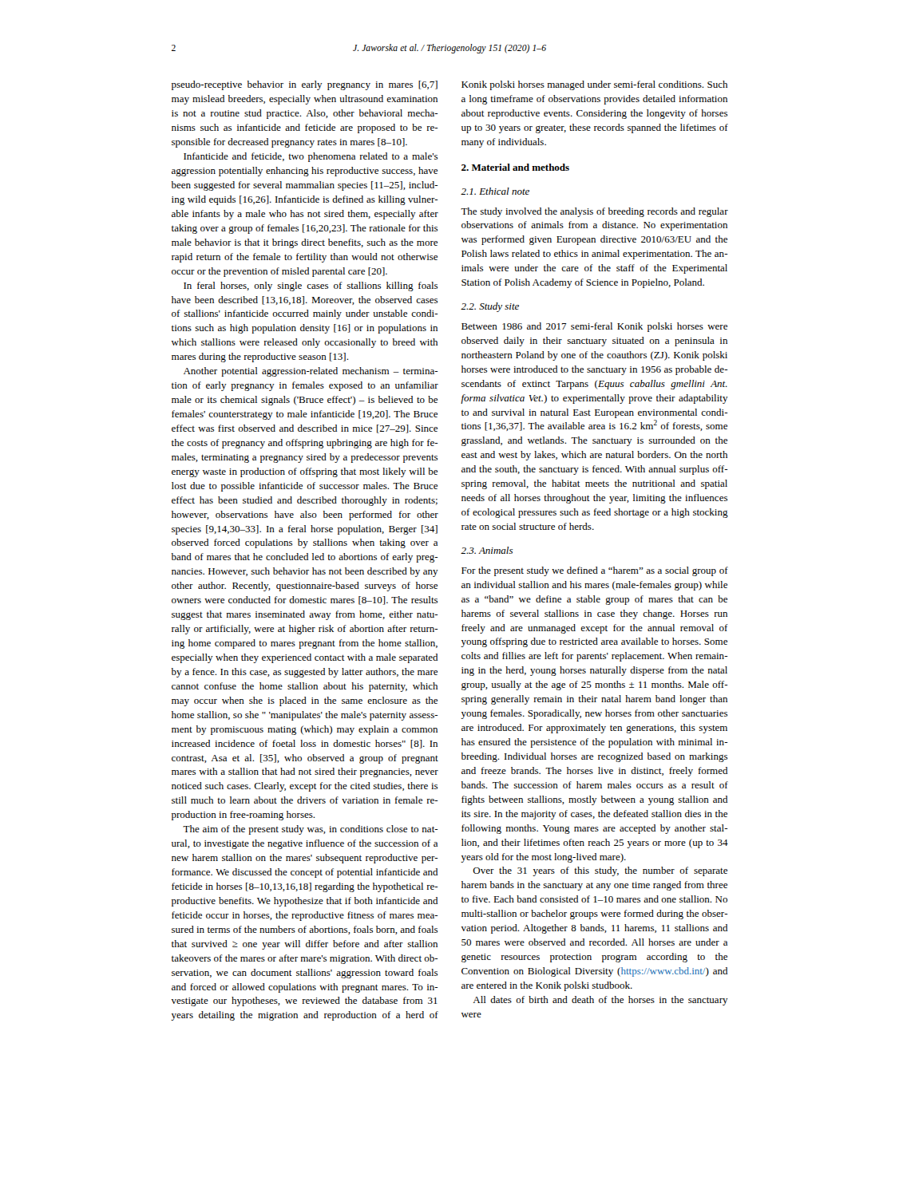2 J. Jaworska et al. / Theriogenology 151 (2020) 1–6
pseudo-receptive behavior in early pregnancy in mares [6,7] may mislead breeders, especially when ultrasound examination is not a routine stud practice. Also, other behavioral mechanisms such as infanticide and feticide are proposed to be responsible for decreased pregnancy rates in mares [8–10].
Infanticide and feticide, two phenomena related to a male's aggression potentially enhancing his reproductive success, have been suggested for several mammalian species [11–25], including wild equids [16,26]. Infanticide is defined as killing vulnerable infants by a male who has not sired them, especially after taking over a group of females [16,20,23]. The rationale for this male behavior is that it brings direct benefits, such as the more rapid return of the female to fertility than would not otherwise occur or the prevention of misled parental care [20].
In feral horses, only single cases of stallions killing foals have been described [13,16,18]. Moreover, the observed cases of stallions' infanticide occurred mainly under unstable conditions such as high population density [16] or in populations in which stallions were released only occasionally to breed with mares during the reproductive season [13].
Another potential aggression-related mechanism – termination of early pregnancy in females exposed to an unfamiliar male or its chemical signals ('Bruce effect') – is believed to be females' counterstrategy to male infanticide [19,20]. The Bruce effect was first observed and described in mice [27–29]. Since the costs of pregnancy and offspring upbringing are high for females, terminating a pregnancy sired by a predecessor prevents energy waste in production of offspring that most likely will be lost due to possible infanticide of successor males. The Bruce effect has been studied and described thoroughly in rodents; however, observations have also been performed for other species [9,14,30–33]. In a feral horse population, Berger [34] observed forced copulations by stallions when taking over a band of mares that he concluded led to abortions of early pregnancies. However, such behavior has not been described by any other author. Recently, questionnaire-based surveys of horse owners were conducted for domestic mares [8–10]. The results suggest that mares inseminated away from home, either naturally or artificially, were at higher risk of abortion after returning home compared to mares pregnant from the home stallion, especially when they experienced contact with a male separated by a fence. In this case, as suggested by latter authors, the mare cannot confuse the home stallion about his paternity, which may occur when she is placed in the same enclosure as the home stallion, so she " 'manipulates' the male's paternity assessment by promiscuous mating (which) may explain a common increased incidence of foetal loss in domestic horses" [8]. In contrast, Asa et al. [35], who observed a group of pregnant mares with a stallion that had not sired their pregnancies, never noticed such cases. Clearly, except for the cited studies, there is still much to learn about the drivers of variation in female reproduction in free-roaming horses.
The aim of the present study was, in conditions close to natural, to investigate the negative influence of the succession of a new harem stallion on the mares' subsequent reproductive performance. We discussed the concept of potential infanticide and feticide in horses [8–10,13,16,18] regarding the hypothetical reproductive benefits. We hypothesize that if both infanticide and feticide occur in horses, the reproductive fitness of mares measured in terms of the numbers of abortions, foals born, and foals that survived ≥ one year will differ before and after stallion takeovers of the mares or after mare's migration. With direct observation, we can document stallions' aggression toward foals and forced or allowed copulations with pregnant mares. To investigate our hypotheses, we reviewed the database from 31 years detailing the migration and reproduction of a herd of Konik polski horses managed under semi-feral conditions. Such a long timeframe of observations provides detailed information about reproductive events. Considering the longevity of horses up to 30 years or greater, these records spanned the lifetimes of many of individuals.
2. Material and methods
2.1. Ethical note
The study involved the analysis of breeding records and regular observations of animals from a distance. No experimentation was performed given European directive 2010/63/EU and the Polish laws related to ethics in animal experimentation. The animals were under the care of the staff of the Experimental Station of Polish Academy of Science in Popielno, Poland.
2.2. Study site
Between 1986 and 2017 semi-feral Konik polski horses were observed daily in their sanctuary situated on a peninsula in northeastern Poland by one of the coauthors (ZJ). Konik polski horses were introduced to the sanctuary in 1956 as probable descendants of extinct Tarpans (Equus caballus gmellini Ant. forma silvatica Vet.) to experimentally prove their adaptability to and survival in natural East European environmental conditions [1,36,37]. The available area is 16.2 km2 of forests, some grassland, and wetlands. The sanctuary is surrounded on the east and west by lakes, which are natural borders. On the north and the south, the sanctuary is fenced. With annual surplus offspring removal, the habitat meets the nutritional and spatial needs of all horses throughout the year, limiting the influences of ecological pressures such as feed shortage or a high stocking rate on social structure of herds.
2.3. Animals
For the present study we defined a “harem” as a social group of an individual stallion and his mares (male-females group) while as a “band” we define a stable group of mares that can be harems of several stallions in case they change. Horses run freely and are unmanaged except for the annual removal of young offspring due to restricted area available to horses. Some colts and fillies are left for parents' replacement. When remaining in the herd, young horses naturally disperse from the natal group, usually at the age of 25 months ± 11 months. Male offspring generally remain in their natal harem band longer than young females. Sporadically, new horses from other sanctuaries are introduced. For approximately ten generations, this system has ensured the persistence of the population with minimal inbreeding. Individual horses are recognized based on markings and freeze brands. The horses live in distinct, freely formed bands. The succession of harem males occurs as a result of fights between stallions, mostly between a young stallion and its sire. In the majority of cases, the defeated stallion dies in the following months. Young mares are accepted by another stallion, and their lifetimes often reach 25 years or more (up to 34 years old for the most long-lived mare).
Over the 31 years of this study, the number of separate harem bands in the sanctuary at any one time ranged from three to five. Each band consisted of 1–10 mares and one stallion. No multi-stallion or bachelor groups were formed during the observation period. Altogether 8 bands, 11 harems, 11 stallions and 50 mares were observed and recorded. All horses are under a genetic resources protection program according to the Convention on Biological Diversity (https://www.cbd.int/) and are entered in the Konik polski studbook.
All dates of birth and death of the horses in the sanctuary were